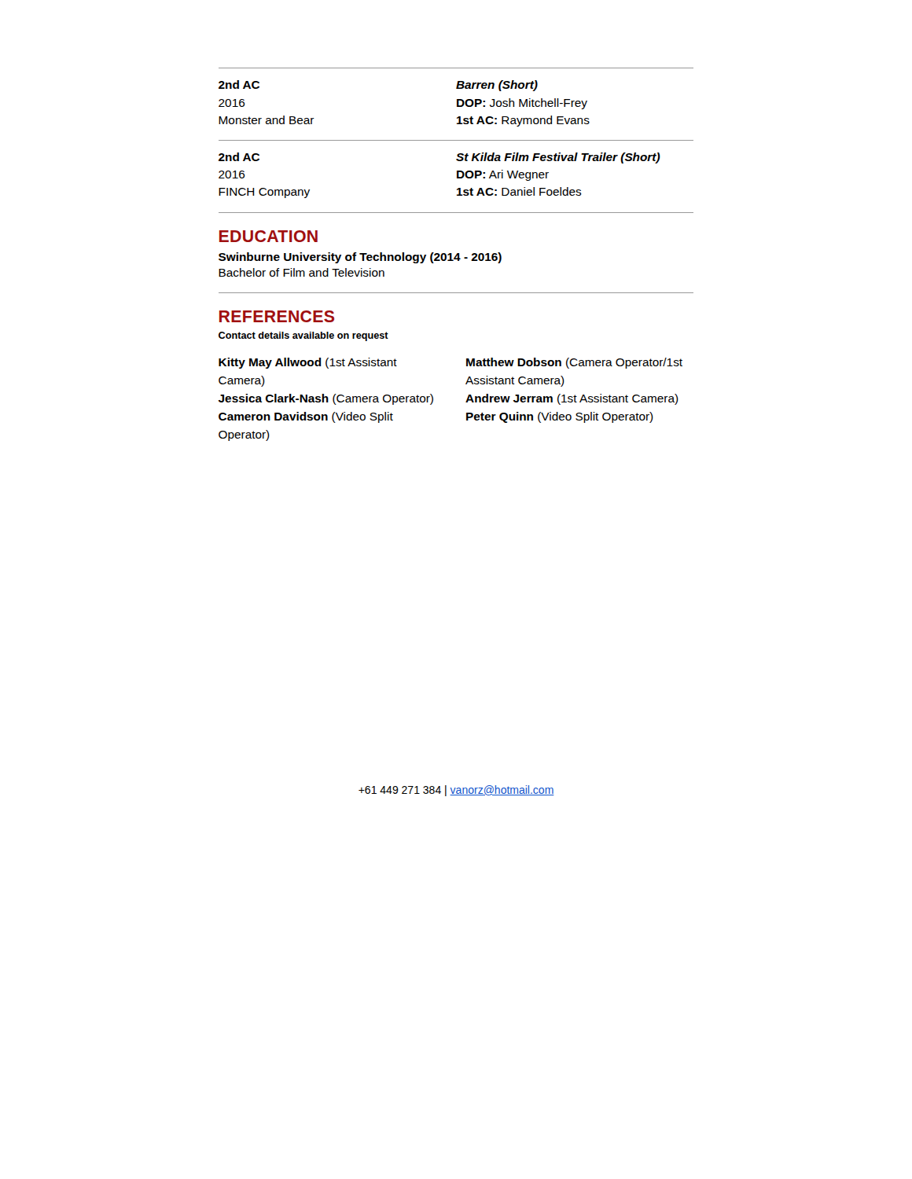2nd AC
2016
Monster and Bear
Barren (Short)
DOP: Josh Mitchell-Frey
1st AC: Raymond Evans
2nd AC
2016
FINCH Company
St Kilda Film Festival Trailer (Short)
DOP: Ari Wegner
1st AC: Daniel Foeldes
EDUCATION
Swinburne University of Technology (2014 - 2016)
Bachelor of Film and Television
REFERENCES
Contact details available on request
Kitty May Allwood (1st Assistant Camera)
Jessica Clark-Nash (Camera Operator)
Cameron Davidson (Video Split Operator)
Matthew Dobson (Camera Operator/1st Assistant Camera)
Andrew Jerram (1st Assistant Camera)
Peter Quinn (Video Split Operator)
+61 449 271 384 | vanorz@hotmail.com